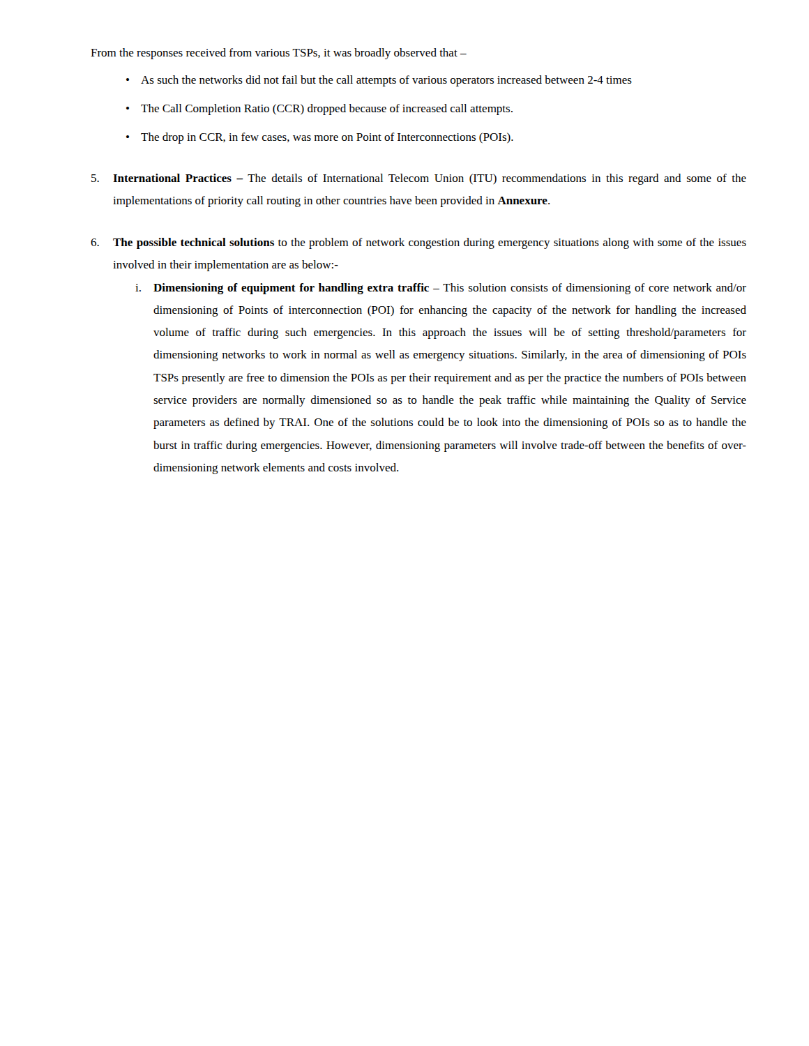From the responses received from various TSPs, it was broadly observed that –
As such the networks did not fail but the call attempts of various operators increased between 2-4 times
The Call Completion Ratio (CCR) dropped because of increased call attempts.
The drop in CCR, in few cases, was more on Point of Interconnections (POIs).
International Practices – The details of International Telecom Union (ITU) recommendations in this regard and some of the implementations of priority call routing in other countries have been provided in Annexure.
The possible technical solutions to the problem of network congestion during emergency situations along with some of the issues involved in their implementation are as below:-
Dimensioning of equipment for handling extra traffic – This solution consists of dimensioning of core network and/or dimensioning of Points of interconnection (POI) for enhancing the capacity of the network for handling the increased volume of traffic during such emergencies. In this approach the issues will be of setting threshold/parameters for dimensioning networks to work in normal as well as emergency situations. Similarly, in the area of dimensioning of POIs TSPs presently are free to dimension the POIs as per their requirement and as per the practice the numbers of POIs between service providers are normally dimensioned so as to handle the peak traffic while maintaining the Quality of Service parameters as defined by TRAI. One of the solutions could be to look into the dimensioning of POIs so as to handle the burst in traffic during emergencies. However, dimensioning parameters will involve trade-off between the benefits of over-dimensioning network elements and costs involved.